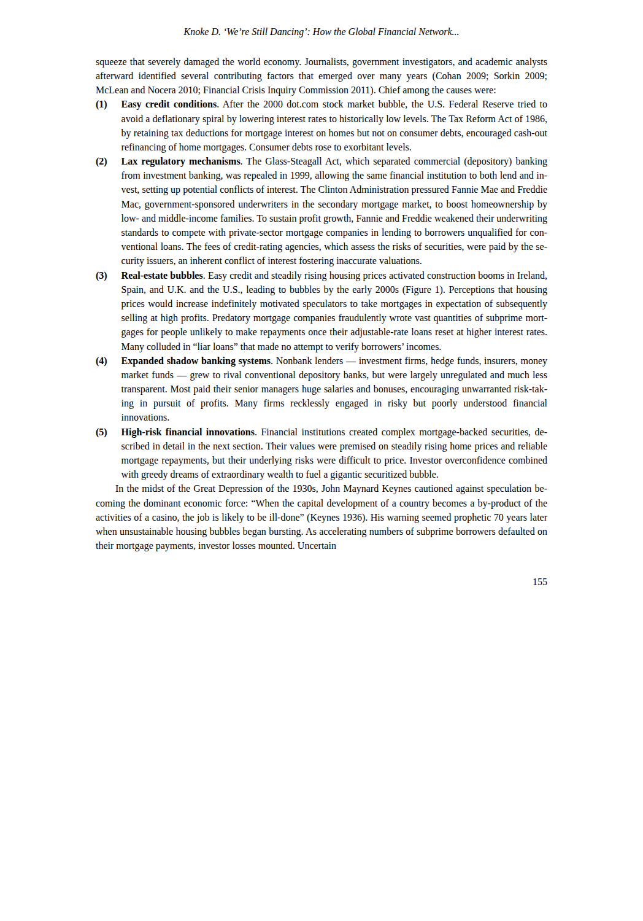Knoke D. ‘We’re Still Dancing’: How the Global Financial Network...
squeeze that severely damaged the world economy. Journalists, government investigators, and academic analysts afterward identified several contributing factors that emerged over many years (Cohan 2009; Sorkin 2009; McLean and Nocera 2010; Financial Crisis Inquiry Commission 2011). Chief among the causes were:
Easy credit conditions. After the 2000 dot.com stock market bubble, the U.S. Federal Reserve tried to avoid a deflationary spiral by lowering interest rates to historically low levels. The Tax Reform Act of 1986, by retaining tax deductions for mortgage interest on homes but not on consumer debts, encouraged cash-out refinancing of home mortgages. Consumer debts rose to exorbitant levels.
Lax regulatory mechanisms. The Glass-Steagall Act, which separated commercial (depository) banking from investment banking, was repealed in 1999, allowing the same financial institution to both lend and invest, setting up potential conflicts of interest. The Clinton Administration pressured Fannie Mae and Freddie Mac, government-sponsored underwriters in the secondary mortgage market, to boost homeownership by low- and middle-income families. To sustain profit growth, Fannie and Freddie weakened their underwriting standards to compete with private-sector mortgage companies in lending to borrowers unqualified for conventional loans. The fees of credit-rating agencies, which assess the risks of securities, were paid by the security issuers, an inherent conflict of interest fostering inaccurate valuations.
Real-estate bubbles. Easy credit and steadily rising housing prices activated construction booms in Ireland, Spain, and U.K. and the U.S., leading to bubbles by the early 2000s (Figure 1). Perceptions that housing prices would increase indefinitely motivated speculators to take mortgages in expectation of subsequently selling at high profits. Predatory mortgage companies fraudulently wrote vast quantities of subprime mortgages for people unlikely to make repayments once their adjustable-rate loans reset at higher interest rates. Many colluded in “liar loans” that made no attempt to verify borrowers’ incomes.
Expanded shadow banking systems. Nonbank lenders — investment firms, hedge funds, insurers, money market funds — grew to rival conventional depository banks, but were largely unregulated and much less transparent. Most paid their senior managers huge salaries and bonuses, encouraging unwarranted risk-taking in pursuit of profits. Many firms recklessly engaged in risky but poorly understood financial innovations.
High-risk financial innovations. Financial institutions created complex mortgage-backed securities, described in detail in the next section. Their values were premised on steadily rising home prices and reliable mortgage repayments, but their underlying risks were difficult to price. Investor overconfidence combined with greedy dreams of extraordinary wealth to fuel a gigantic securitized bubble.
In the midst of the Great Depression of the 1930s, John Maynard Keynes cautioned against speculation becoming the dominant economic force: “When the capital development of a country becomes a by-product of the activities of a casino, the job is likely to be ill-done” (Keynes 1936). His warning seemed prophetic 70 years later when unsustainable housing bubbles began bursting. As accelerating numbers of subprime borrowers defaulted on their mortgage payments, investor losses mounted. Uncertain
155